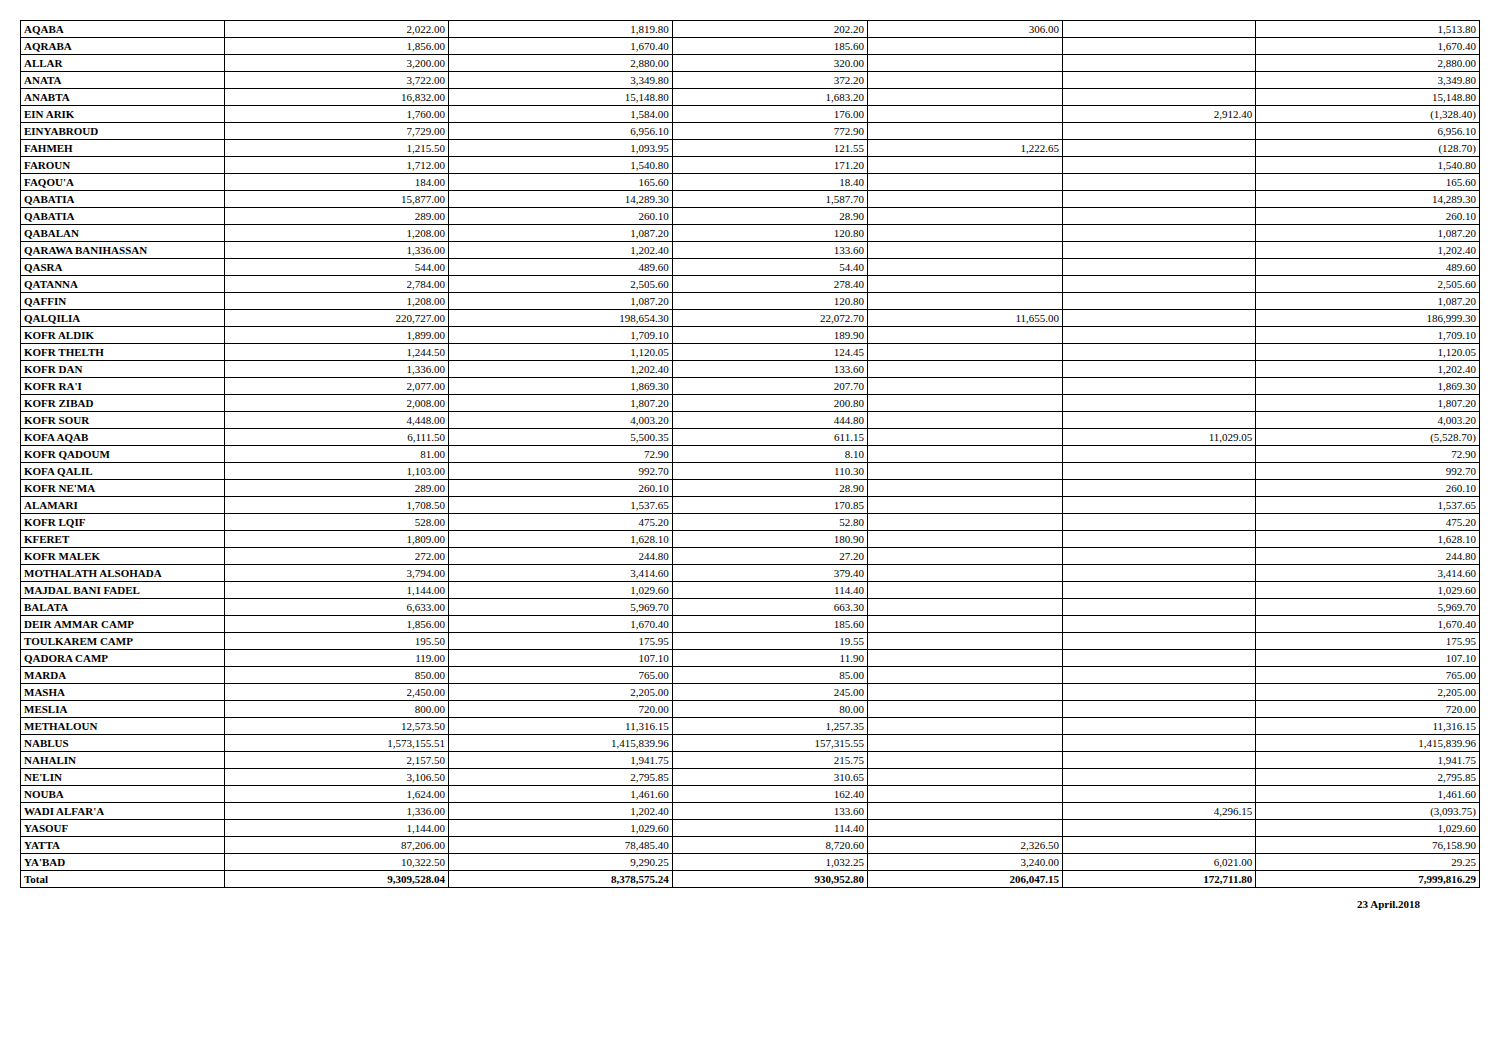| AQABA | 2,022.00 | 1,819.80 | 202.20 | 306.00 | | 1,513.80 |
| AQRABA | 1,856.00 | 1,670.40 | 185.60 | | | 1,670.40 |
| ALLAR | 3,200.00 | 2,880.00 | 320.00 | | | 2,880.00 |
| ANATA | 3,722.00 | 3,349.80 | 372.20 | | | 3,349.80 |
| ANABTA | 16,832.00 | 15,148.80 | 1,683.20 | | | 15,148.80 |
| EIN ARIK | 1,760.00 | 1,584.00 | 176.00 | | 2,912.40 | (1,328.40) |
| EINYABROUD | 7,729.00 | 6,956.10 | 772.90 | | | 6,956.10 |
| FAHMEH | 1,215.50 | 1,093.95 | 121.55 | 1,222.65 | | (128.70) |
| FAROUN | 1,712.00 | 1,540.80 | 171.20 | | | 1,540.80 |
| FAQOU'A | 184.00 | 165.60 | 18.40 | | | 165.60 |
| QABATIA | 15,877.00 | 14,289.30 | 1,587.70 | | | 14,289.30 |
| QABATIA | 289.00 | 260.10 | 28.90 | | | 260.10 |
| QABALAN | 1,208.00 | 1,087.20 | 120.80 | | | 1,087.20 |
| QARAWA BANIHASSAN | 1,336.00 | 1,202.40 | 133.60 | | | 1,202.40 |
| QASRA | 544.00 | 489.60 | 54.40 | | | 489.60 |
| QATANNA | 2,784.00 | 2,505.60 | 278.40 | | | 2,505.60 |
| QAFFIN | 1,208.00 | 1,087.20 | 120.80 | | | 1,087.20 |
| QALQILIA | 220,727.00 | 198,654.30 | 22,072.70 | 11,655.00 | | 186,999.30 |
| KOFR ALDIK | 1,899.00 | 1,709.10 | 189.90 | | | 1,709.10 |
| KOFR THELTH | 1,244.50 | 1,120.05 | 124.45 | | | 1,120.05 |
| KOFR DAN | 1,336.00 | 1,202.40 | 133.60 | | | 1,202.40 |
| KOFR RA'I | 2,077.00 | 1,869.30 | 207.70 | | | 1,869.30 |
| KOFR ZIBAD | 2,008.00 | 1,807.20 | 200.80 | | | 1,807.20 |
| KOFR SOUR | 4,448.00 | 4,003.20 | 444.80 | | | 4,003.20 |
| KOFA AQAB | 6,111.50 | 5,500.35 | 611.15 | | 11,029.05 | (5,528.70) |
| KOFR QADOUM | 81.00 | 72.90 | 8.10 | | | 72.90 |
| KOFA QALIL | 1,103.00 | 992.70 | 110.30 | | | 992.70 |
| KOFR NE'MA | 289.00 | 260.10 | 28.90 | | | 260.10 |
| ALAMARI | 1,708.50 | 1,537.65 | 170.85 | | | 1,537.65 |
| KOFR LQIF | 528.00 | 475.20 | 52.80 | | | 475.20 |
| KFERET | 1,809.00 | 1,628.10 | 180.90 | | | 1,628.10 |
| KOFR MALEK | 272.00 | 244.80 | 27.20 | | | 244.80 |
| MOTHALATH ALSOHADA | 3,794.00 | 3,414.60 | 379.40 | | | 3,414.60 |
| MAJDAL BANI FADEL | 1,144.00 | 1,029.60 | 114.40 | | | 1,029.60 |
| BALATA | 6,633.00 | 5,969.70 | 663.30 | | | 5,969.70 |
| DEIR AMMAR CAMP | 1,856.00 | 1,670.40 | 185.60 | | | 1,670.40 |
| TOULKAREM CAMP | 195.50 | 175.95 | 19.55 | | | 175.95 |
| QADORA CAMP | 119.00 | 107.10 | 11.90 | | | 107.10 |
| MARDA | 850.00 | 765.00 | 85.00 | | | 765.00 |
| MASHA | 2,450.00 | 2,205.00 | 245.00 | | | 2,205.00 |
| MESLIA | 800.00 | 720.00 | 80.00 | | | 720.00 |
| METHALOUN | 12,573.50 | 11,316.15 | 1,257.35 | | | 11,316.15 |
| NABLUS | 1,573,155.51 | 1,415,839.96 | 157,315.55 | | | 1,415,839.96 |
| NAHALIN | 2,157.50 | 1,941.75 | 215.75 | | | 1,941.75 |
| NE'LIN | 3,106.50 | 2,795.85 | 310.65 | | | 2,795.85 |
| NOUBA | 1,624.00 | 1,461.60 | 162.40 | | | 1,461.60 |
| WADI ALFAR'A | 1,336.00 | 1,202.40 | 133.60 | | 4,296.15 | (3,093.75) |
| YASOUF | 1,144.00 | 1,029.60 | 114.40 | | | 1,029.60 |
| YATTA | 87,206.00 | 78,485.40 | 8,720.60 | 2,326.50 | | 76,158.90 |
| YA'BAD | 10,322.50 | 9,290.25 | 1,032.25 | 3,240.00 | 6,021.00 | 29.25 |
| Total | 9,309,528.04 | 8,378,575.24 | 930,952.80 | 206,047.15 | 172,711.80 | 7,999,816.29 |
23 April.2018